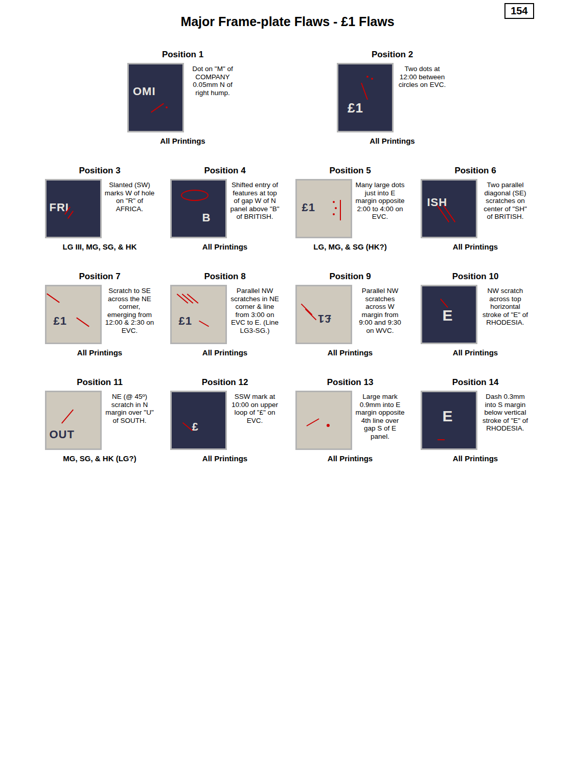154
Major Frame-plate Flaws - £1 Flaws
Position 1
OMI
Dot on "M" of COMPANY 0.05mm N of right hump.
All Printings
Position 2
£1
Two dots at 12:00 between circles on EVC.
All Printings
Position 3
FRI
Slanted (SW) marks W of hole on "R" of AFRICA.
LG III, MG, SG, & HK
Position 4
B
Shifted entry of features at top of gap W of N panel above "B" of BRITISH.
All Printings
Position 5
£1
Many large dots just into E margin opposite 2:00 to 4:00 on EVC.
LG, MG, & SG (HK?)
Position 6
ISH
Two parallel diagonal (SE) scratches on center of "SH" of BRITISH.
All Printings
Position 7
£1
Scratch to SE across the NE corner, emerging from 12:00 & 2:30 on EVC.
All Printings
Position 8
£1
Parallel NW scratches in NE corner & line from 3:00 on EVC to E. (Line LG3-SG.)
All Printings
Position 9
£1
Parallel NW scratches across W margin from 9:00 and 9:30 on WVC.
All Printings
Position 10
E
NW scratch across top horizontal stroke of "E" of RHODESIA.
All Printings
Position 11
OUT
NE (@ 45º) scratch in N margin over "U" of SOUTH.
MG, SG, & HK (LG?)
Position 12
£
SSW mark at 10:00 on upper loop of "£" on EVC.
All Printings
Position 13
Large mark 0.9mm into E margin opposite 4th line over gap S of E panel.
All Printings
Position 14
E
Dash 0.3mm into S margin below vertical stroke of "E" of RHODESIA.
All Printings